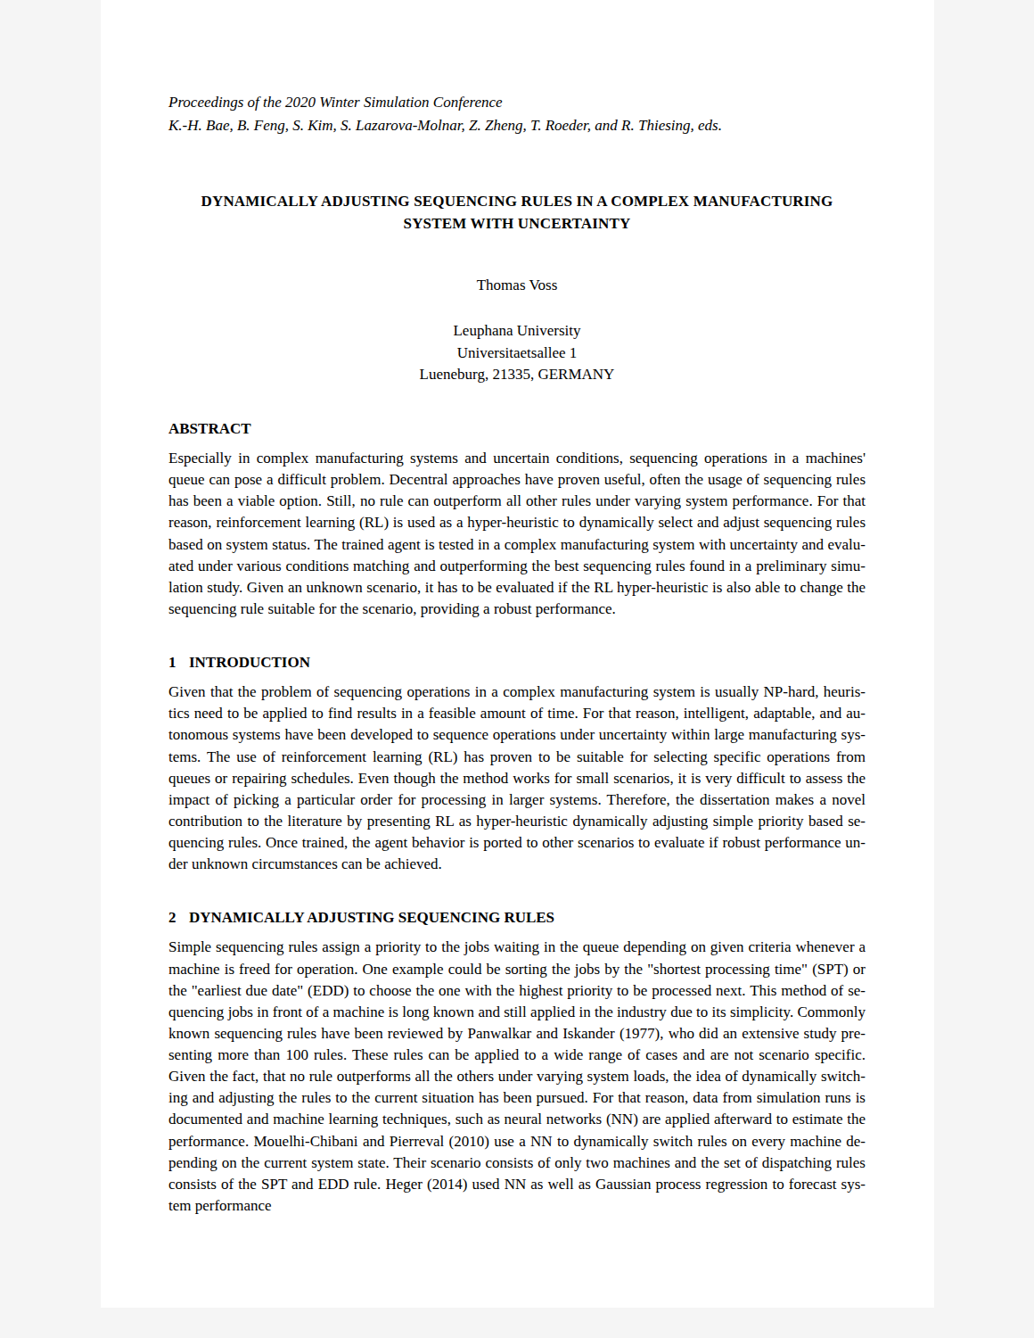Proceedings of the 2020 Winter Simulation Conference
K.-H. Bae, B. Feng, S. Kim, S. Lazarova-Molnar, Z. Zheng, T. Roeder, and R. Thiesing, eds.
Dynamically Adjusting Sequencing Rules in a Complex Manufacturing System with Uncertainty
Thomas Voss
Leuphana University
Universitaetsallee 1
Lueneburg, 21335, GERMANY
Abstract
Especially in complex manufacturing systems and uncertain conditions, sequencing operations in a machines' queue can pose a difficult problem. Decentral approaches have proven useful, often the usage of sequencing rules has been a viable option. Still, no rule can outperform all other rules under varying system performance. For that reason, reinforcement learning (RL) is used as a hyper-heuristic to dynamically select and adjust sequencing rules based on system status. The trained agent is tested in a complex manufacturing system with uncertainty and evaluated under various conditions matching and outperforming the best sequencing rules found in a preliminary simulation study. Given an unknown scenario, it has to be evaluated if the RL hyper-heuristic is also able to change the sequencing rule suitable for the scenario, providing a robust performance.
1 Introduction
Given that the problem of sequencing operations in a complex manufacturing system is usually NP-hard, heuristics need to be applied to find results in a feasible amount of time. For that reason, intelligent, adaptable, and autonomous systems have been developed to sequence operations under uncertainty within large manufacturing systems. The use of reinforcement learning (RL) has proven to be suitable for selecting specific operations from queues or repairing schedules. Even though the method works for small scenarios, it is very difficult to assess the impact of picking a particular order for processing in larger systems. Therefore, the dissertation makes a novel contribution to the literature by presenting RL as hyper-heuristic dynamically adjusting simple priority based sequencing rules. Once trained, the agent behavior is ported to other scenarios to evaluate if robust performance under unknown circumstances can be achieved.
2 Dynamically Adjusting Sequencing Rules
Simple sequencing rules assign a priority to the jobs waiting in the queue depending on given criteria whenever a machine is freed for operation. One example could be sorting the jobs by the "shortest processing time" (SPT) or the "earliest due date" (EDD) to choose the one with the highest priority to be processed next. This method of sequencing jobs in front of a machine is long known and still applied in the industry due to its simplicity. Commonly known sequencing rules have been reviewed by Panwalkar and Iskander (1977), who did an extensive study presenting more than 100 rules. These rules can be applied to a wide range of cases and are not scenario specific. Given the fact, that no rule outperforms all the others under varying system loads, the idea of dynamically switching and adjusting the rules to the current situation has been pursued. For that reason, data from simulation runs is documented and machine learning techniques, such as neural networks (NN) are applied afterward to estimate the performance. Mouelhi-Chibani and Pierreval (2010) use a NN to dynamically switch rules on every machine depending on the current system state. Their scenario consists of only two machines and the set of dispatching rules consists of the SPT and EDD rule. Heger (2014) used NN as well as Gaussian process regression to forecast system performance